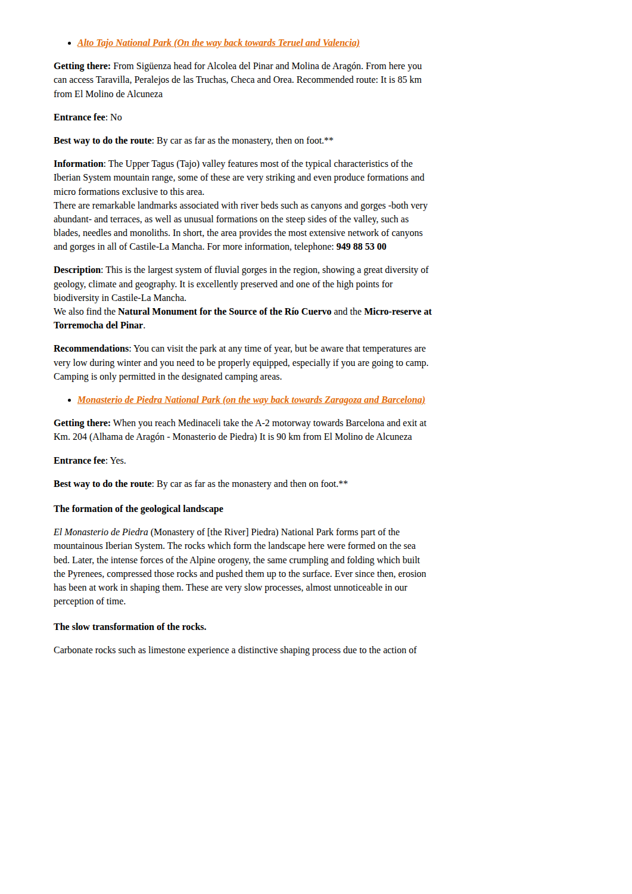Alto Tajo National Park (On the way back towards Teruel and Valencia)
Getting there: From Sigüenza head for Alcolea del Pinar and Molina de Aragón. From here you can access Taravilla, Peralejos de las Truchas, Checa and Orea. Recommended route: It is 85 km from El Molino de Alcuneza
Entrance fee: No
Best way to do the route: By car as far as the monastery, then on foot.**
Information: The Upper Tagus (Tajo) valley features most of the typical characteristics of the Iberian System mountain range, some of these are very striking and even produce formations and micro formations exclusive to this area.
There are remarkable landmarks associated with river beds such as canyons and gorges -both very abundant- and terraces, as well as unusual formations on the steep sides of the valley, such as blades, needles and monoliths. In short, the area provides the most extensive network of canyons and gorges in all of Castile-La Mancha. For more information, telephone: 949 88 53 00
Description: This is the largest system of fluvial gorges in the region, showing a great diversity of geology, climate and geography. It is excellently preserved and one of the high points for biodiversity in Castile-La Mancha.
We also find the Natural Monument for the Source of the Río Cuervo and the Micro-reserve at Torremocha del Pinar.
Recommendations: You can visit the park at any time of year, but be aware that temperatures are very low during winter and you need to be properly equipped, especially if you are going to camp.
Camping is only permitted in the designated camping areas.
Monasterio de Piedra National Park (on the way back towards Zaragoza and Barcelona)
Getting there: When you reach Medinaceli take the A-2 motorway towards Barcelona and exit at Km. 204 (Alhama de Aragón - Monasterio de Piedra) It is 90 km from El Molino de Alcuneza
Entrance fee: Yes.
Best way to do the route: By car as far as the monastery and then on foot.**
The formation of the geological landscape
El Monasterio de Piedra (Monastery of [the River] Piedra) National Park forms part of the mountainous Iberian System. The rocks which form the landscape here were formed on the sea bed. Later, the intense forces of the Alpine orogeny, the same crumpling and folding which built the Pyrenees, compressed those rocks and pushed them up to the surface. Ever since then, erosion has been at work in shaping them. These are very slow processes, almost unnoticeable in our perception of time.
The slow transformation of the rocks.
Carbonate rocks such as limestone experience a distinctive shaping process due to the action of